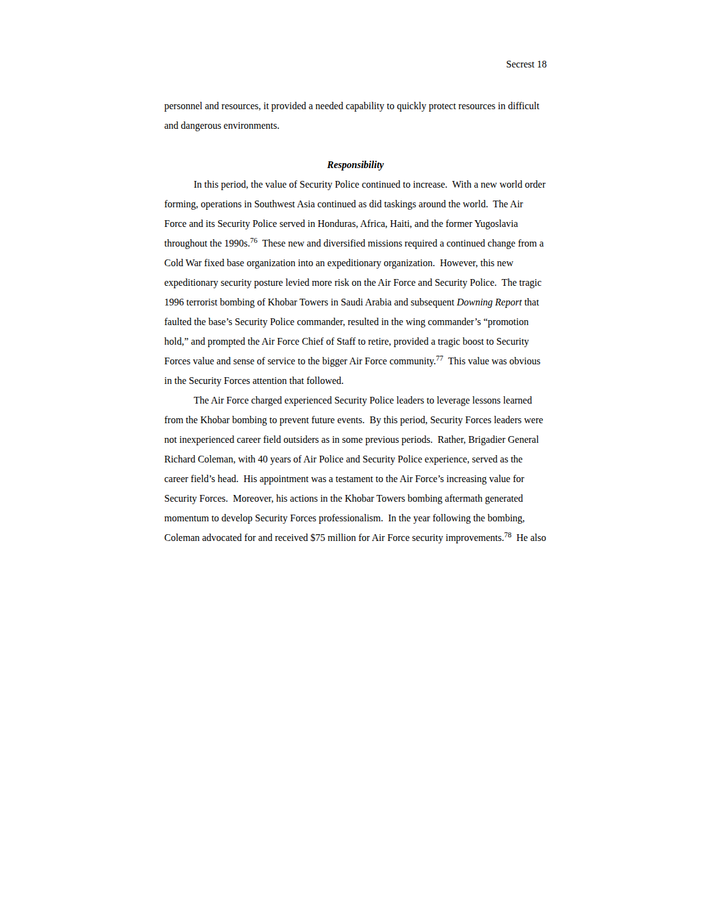Secrest 18
personnel and resources, it provided a needed capability to quickly protect resources in difficult and dangerous environments.
Responsibility
In this period, the value of Security Police continued to increase. With a new world order forming, operations in Southwest Asia continued as did taskings around the world. The Air Force and its Security Police served in Honduras, Africa, Haiti, and the former Yugoslavia throughout the 1990s.76 These new and diversified missions required a continued change from a Cold War fixed base organization into an expeditionary organization. However, this new expeditionary security posture levied more risk on the Air Force and Security Police. The tragic 1996 terrorist bombing of Khobar Towers in Saudi Arabia and subsequent Downing Report that faulted the base’s Security Police commander, resulted in the wing commander’s “promotion hold,” and prompted the Air Force Chief of Staff to retire, provided a tragic boost to Security Forces value and sense of service to the bigger Air Force community.77 This value was obvious in the Security Forces attention that followed.
The Air Force charged experienced Security Police leaders to leverage lessons learned from the Khobar bombing to prevent future events. By this period, Security Forces leaders were not inexperienced career field outsiders as in some previous periods. Rather, Brigadier General Richard Coleman, with 40 years of Air Police and Security Police experience, served as the career field’s head. His appointment was a testament to the Air Force’s increasing value for Security Forces. Moreover, his actions in the Khobar Towers bombing aftermath generated momentum to develop Security Forces professionalism. In the year following the bombing, Coleman advocated for and received $75 million for Air Force security improvements.78 He also